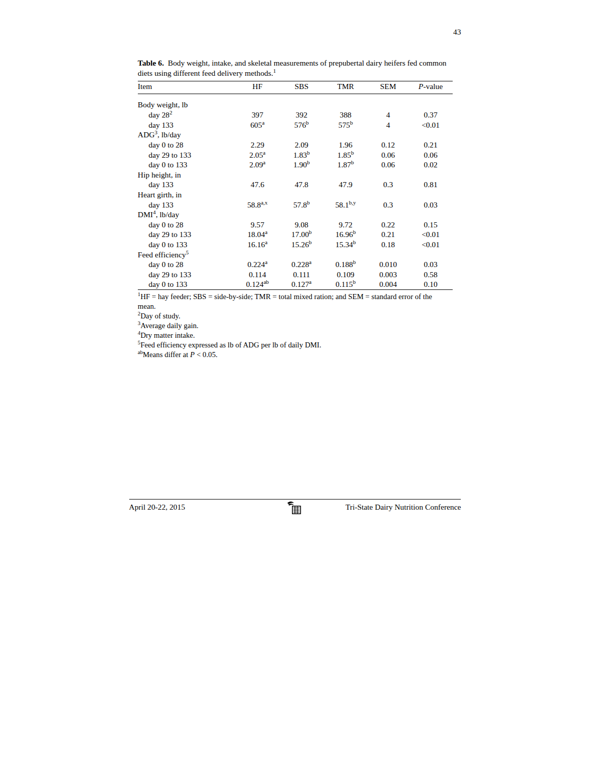43
Table 6. Body weight, intake, and skeletal measurements of prepubertal dairy heifers fed common diets using different feed delivery methods.1
| Item | HF | SBS | TMR | SEM | P -value |
| --- | --- | --- | --- | --- | --- |
| Body weight, lb | | | | | |
| day 28 2 | 397 | 392 | 388 | 4 | 0.37 |
| day 133 | 605 a | 576 b | 575 b | 4 | <0.01 |
| ADG 3 , lb/day | | | | | |
| day 0 to 28 | 2.29 | 2.09 | 1.96 | 0.12 | 0.21 |
| day 29 to 133 | 2.05 a | 1.83 b | 1.85 b | 0.06 | 0.06 |
| day 0 to 133 | 2.09 a | 1.90 b | 1.87 b | 0.06 | 0.02 |
| Hip height, in | | | | | |
| day 133 | 47.6 | 47.8 | 47.9 | 0.3 | 0.81 |
| Heart girth, in | | | | | |
| day 133 | 58.8 a,x | 57.8 b | 58.1 b,y | 0.3 | 0.03 |
| DMI 4 , lb/day | | | | | |
| day 0 to 28 | 9.57 | 9.08 | 9.72 | 0.22 | 0.15 |
| day 29 to 133 | 18.04 a | 17.00 b | 16.96 b | 0.21 | <0.01 |
| day 0 to 133 | 16.16 a | 15.26 b | 15.34 b | 0.18 | <0.01 |
| Feed efficiency 5 | | | | | |
| day 0 to 28 | 0.224 a | 0.228 a | 0.188 b | 0.010 | 0.03 |
| day 29 to 133 | 0.114 | 0.111 | 0.109 | 0.003 | 0.58 |
| day 0 to 133 | 0.124 ab | 0.127 a | 0.115 b | 0.004 | 0.10 |
1HF = hay feeder; SBS = side-by-side; TMR = total mixed ration; and SEM = standard error of the mean.
2Day of study.
3Average daily gain.
4Dry matter intake.
5Feed efficiency expressed as lb of ADG per lb of daily DMI.
abMeans differ at P < 0.05.
April 20-22, 2015
Tri-State Dairy Nutrition Conference